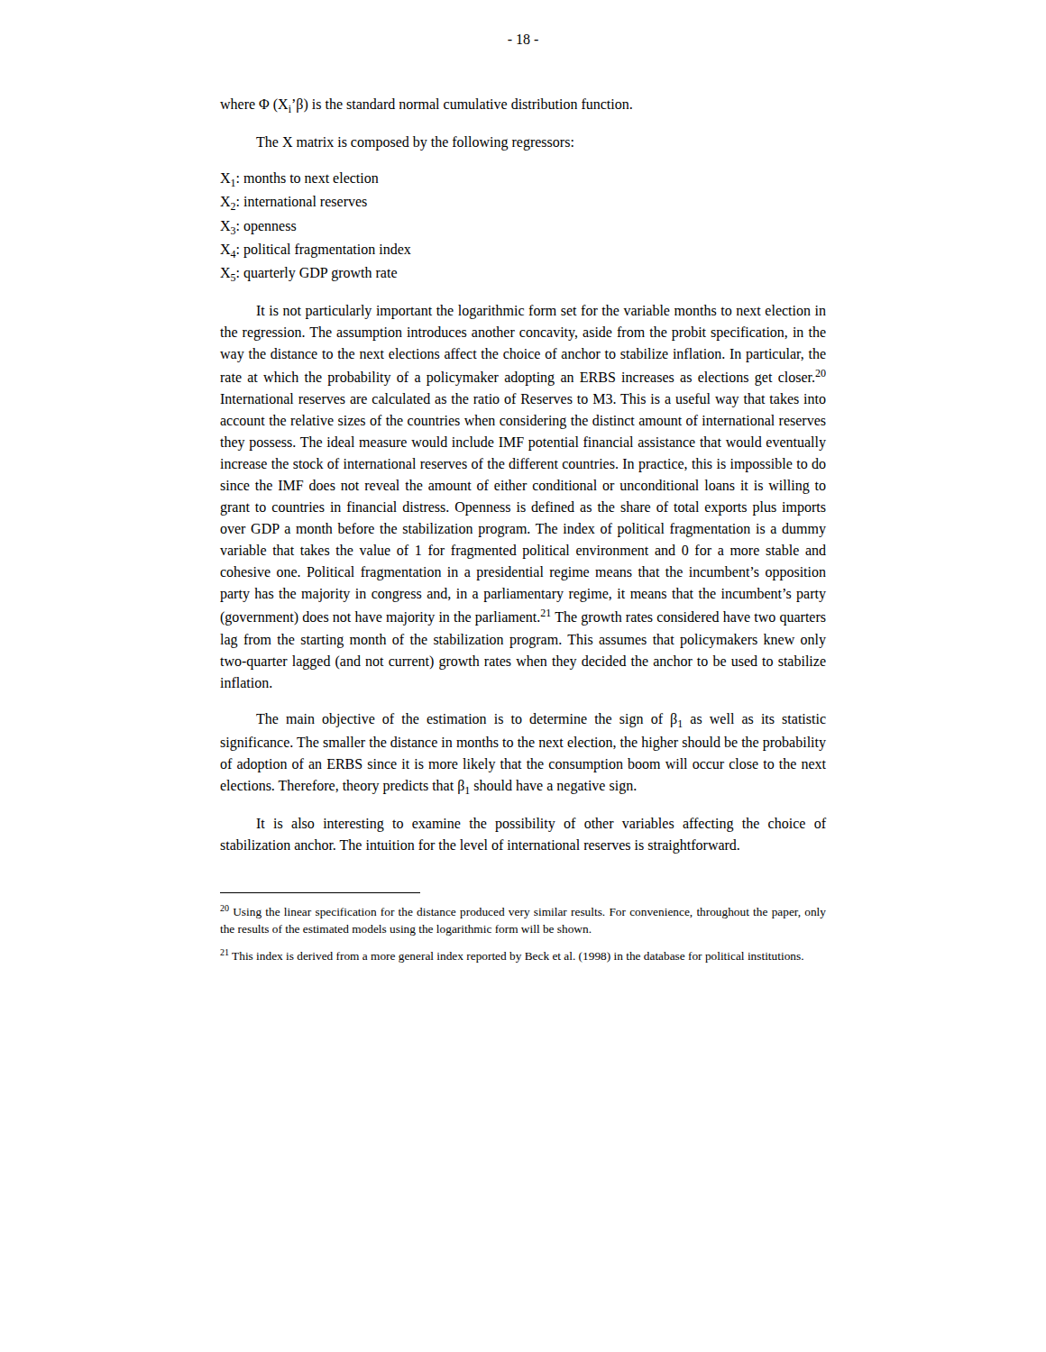- 18 -
where Φ (Xi’β) is the standard normal cumulative distribution function.
The X matrix is composed by the following regressors:
X1: months to next election
X2: international reserves
X3: openness
X4: political fragmentation index
X5: quarterly GDP growth rate
It is not particularly important the logarithmic form set for the variable months to next election in the regression. The assumption introduces another concavity, aside from the probit specification, in the way the distance to the next elections affect the choice of anchor to stabilize inflation. In particular, the rate at which the probability of a policymaker adopting an ERBS increases as elections get closer.20 International reserves are calculated as the ratio of Reserves to M3. This is a useful way that takes into account the relative sizes of the countries when considering the distinct amount of international reserves they possess. The ideal measure would include IMF potential financial assistance that would eventually increase the stock of international reserves of the different countries. In practice, this is impossible to do since the IMF does not reveal the amount of either conditional or unconditional loans it is willing to grant to countries in financial distress. Openness is defined as the share of total exports plus imports over GDP a month before the stabilization program. The index of political fragmentation is a dummy variable that takes the value of 1 for fragmented political environment and 0 for a more stable and cohesive one. Political fragmentation in a presidential regime means that the incumbent’s opposition party has the majority in congress and, in a parliamentary regime, it means that the incumbent’s party (government) does not have majority in the parliament.21 The growth rates considered have two quarters lag from the starting month of the stabilization program. This assumes that policymakers knew only two-quarter lagged (and not current) growth rates when they decided the anchor to be used to stabilize inflation.
The main objective of the estimation is to determine the sign of β1 as well as its statistic significance. The smaller the distance in months to the next election, the higher should be the probability of adoption of an ERBS since it is more likely that the consumption boom will occur close to the next elections. Therefore, theory predicts that β1 should have a negative sign.
It is also interesting to examine the possibility of other variables affecting the choice of stabilization anchor. The intuition for the level of international reserves is straightforward.
20 Using the linear specification for the distance produced very similar results. For convenience, throughout the paper, only the results of the estimated models using the logarithmic form will be shown.
21 This index is derived from a more general index reported by Beck et al. (1998) in the database for political institutions.